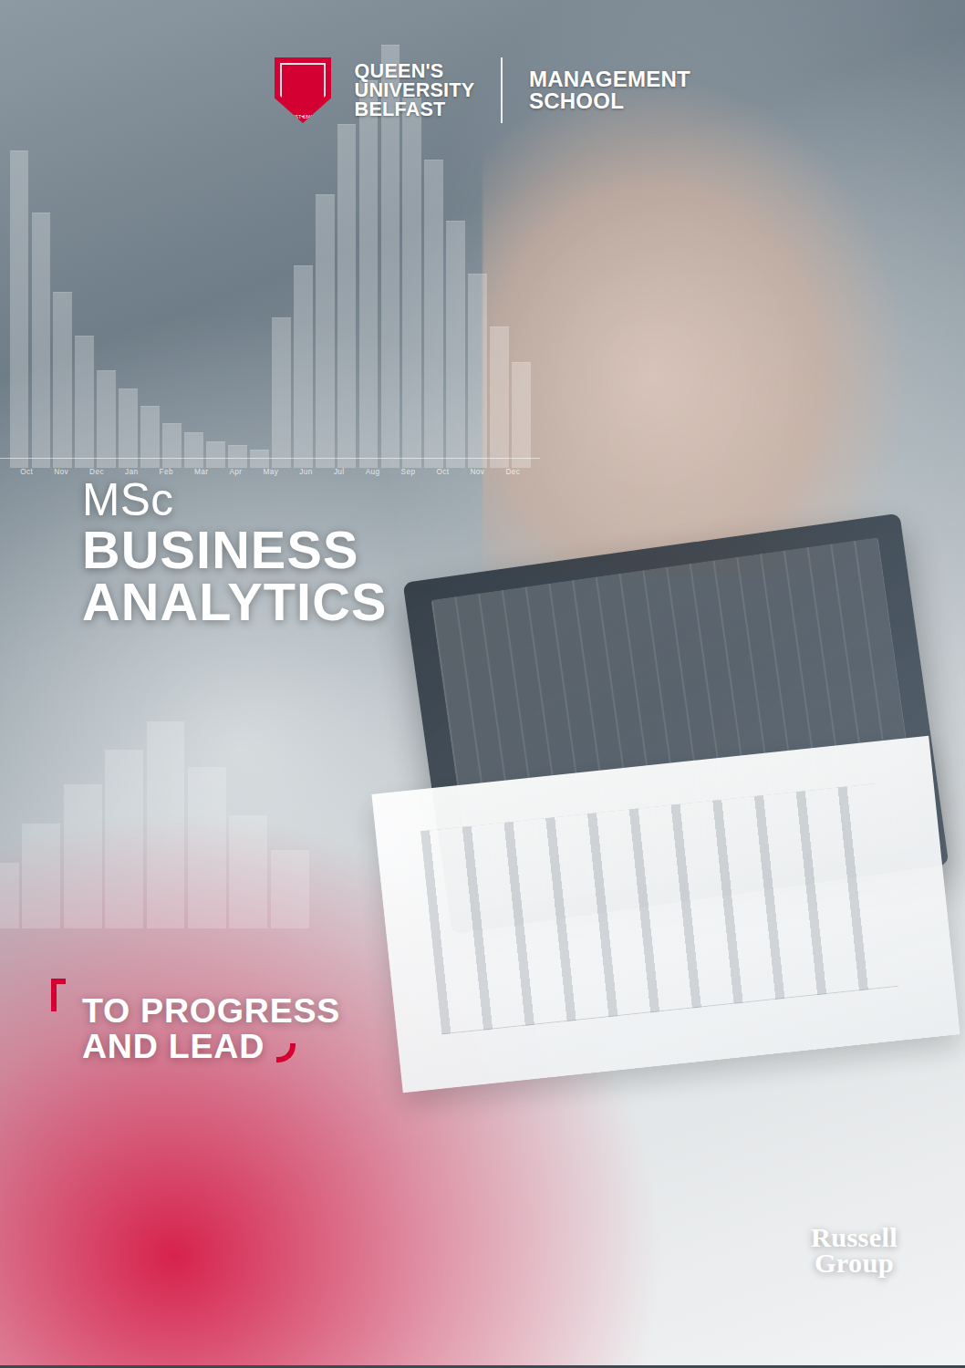Oct Nov Dec Jan Feb Mar Apr May Jun Jul Aug Sep Oct Nov Dec
Queen's University Belfast
Management School
MSc
Business
Analytics
To Progress
and Lead
Russell Group